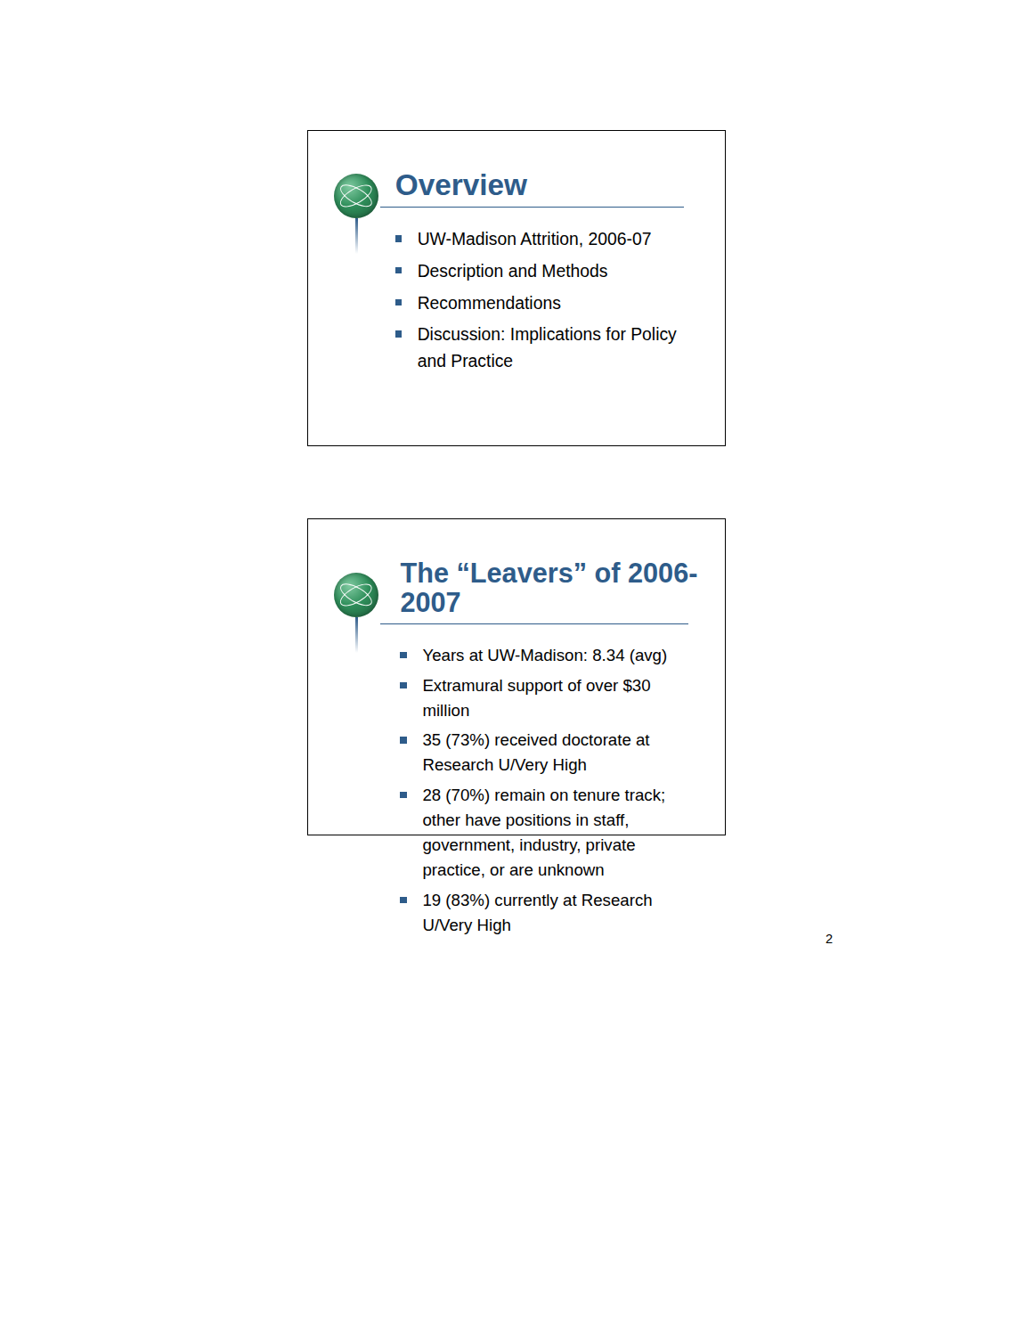Overview
UW-Madison Attrition, 2006-07
Description and Methods
Recommendations
Discussion: Implications for Policy and Practice
The “Leavers” of 2006-2007
Years at UW-Madison: 8.34 (avg)
Extramural support of over $30 million
35 (73%) received doctorate at Research U/Very High
28 (70%) remain on tenure track; other have positions in staff, government, industry, private practice, or are unknown
19 (83%) currently at Research U/Very High
2